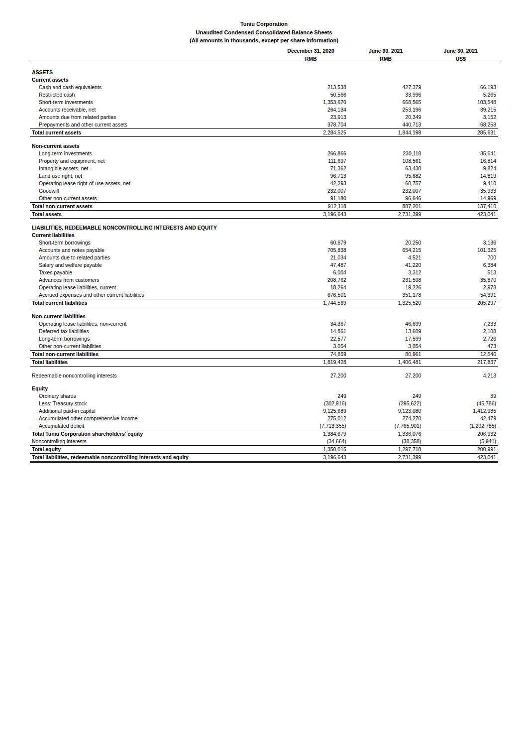Tuniu Corporation
Unaudited Condensed Consolidated Balance Sheets
(All amounts in thousands, except per share information)
| | December 31, 2020 | June 30, 2021 | June 30, 2021 |
| --- | --- | --- | --- |
| | RMB | RMB | US$ |
| ASSETS | | | |
| Current assets | | | |
| Cash and cash equivalents | 213,538 | 427,379 | 66,193 |
| Restricted cash | 50,566 | 33,996 | 5,265 |
| Short-term investments | 1,353,670 | 668,565 | 103,548 |
| Accounts receivable, net | 264,134 | 253,196 | 39,215 |
| Amounts due from related parties | 23,913 | 20,349 | 3,152 |
| Prepayments and other current assets | 378,704 | 440,713 | 68,258 |
| Total current assets | 2,284,525 | 1,844,198 | 285,631 |
| Non-current assets | | | |
| Long-term investments | 266,866 | 230,118 | 35,641 |
| Property and equipment, net | 111,697 | 108,561 | 16,814 |
| Intangible assets, net | 71,362 | 63,430 | 9,824 |
| Land use right, net | 96,713 | 95,682 | 14,819 |
| Operating lease right-of-use assets, net | 42,293 | 60,757 | 9,410 |
| Goodwill | 232,007 | 232,007 | 35,933 |
| Other non-current assets | 91,180 | 96,646 | 14,969 |
| Total non-current assets | 912,118 | 887,201 | 137,410 |
| Total assets | 3,196,643 | 2,731,399 | 423,041 |
| LIABILITIES, REDEEMABLE NONCONTROLLING INTERESTS AND EQUITY | | | |
| Current liabilities | | | |
| Short-term borrowings | 60,679 | 20,250 | 3,136 |
| Accounts and notes payable | 705,838 | 654,215 | 101,325 |
| Amounts due to related parties | 21,034 | 4,521 | 700 |
| Salary and welfare payable | 47,487 | 41,220 | 6,384 |
| Taxes payable | 6,004 | 3,312 | 513 |
| Advances from customers | 208,762 | 231,598 | 35,870 |
| Operating lease liabilities, current | 18,264 | 19,226 | 2,978 |
| Accrued expenses and other current liabilities | 676,501 | 351,178 | 54,391 |
| Total current liabilities | 1,744,569 | 1,325,520 | 205,297 |
| Non-current liabilities | | | |
| Operating lease liabilities, non-current | 34,367 | 46,699 | 7,233 |
| Deferred tax liabilities | 14,861 | 13,609 | 2,108 |
| Long-term borrowings | 22,577 | 17,599 | 2,726 |
| Other non-current liabilities | 3,054 | 3,054 | 473 |
| Total non-current liabilities | 74,859 | 80,961 | 12,540 |
| Total liabilities | 1,819,428 | 1,406,481 | 217,837 |
| Redeemable noncontrolling interests | 27,200 | 27,200 | 4,213 |
| Equity | | | |
| Ordinary shares | 249 | 249 | 39 |
| Less: Treasury stock | (302,916) | (295,622) | (45,786) |
| Additional paid-in capital | 9,125,689 | 9,123,080 | 1,412,985 |
| Accumulated other comprehensive income | 275,012 | 274,270 | 42,479 |
| Accumulated deficit | (7,713,355) | (7,765,901) | (1,202,785) |
| Total Tuniu Corporation shareholders' equity | 1,384,679 | 1,336,076 | 206,932 |
| Noncontrolling interests | (34,664) | (38,358) | (5,941) |
| Total equity | 1,350,015 | 1,297,718 | 200,991 |
| Total liabilities, redeemable noncontrolling interests and equity | 3,196,643 | 2,731,399 | 423,041 |